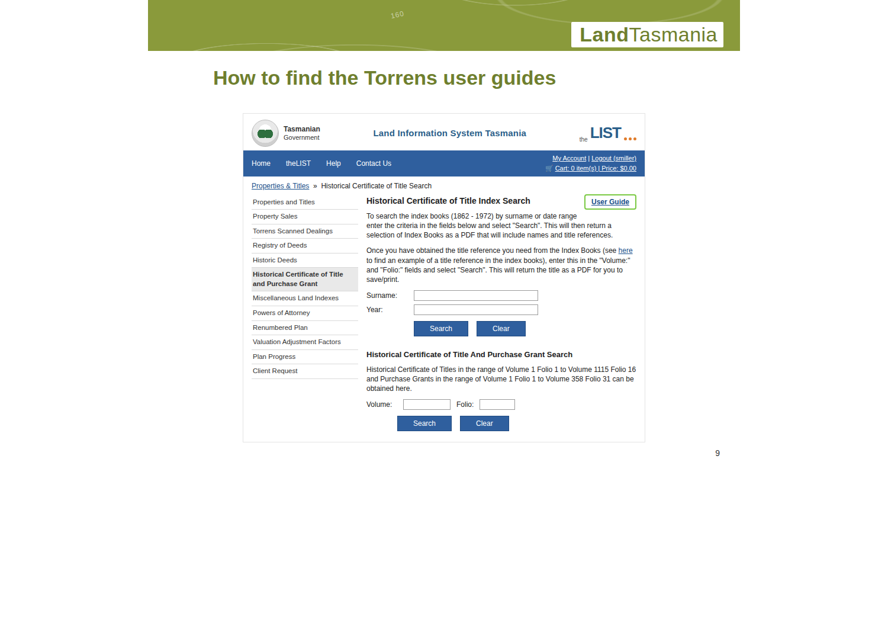160
Land Tasmania
How to find the Torrens user guides
Tasmanian Government
Land Information System Tasmania
the LIST
Home
theLIST
Help
Contact Us
My Account | Logout (smiller) 🛒 Cart: 0 item(s) | Price: $0.00
Properties & Titles » Historical Certificate of Title Search
Properties and Titles
Property Sales
Torrens Scanned Dealings
Registry of Deeds
Historic Deeds
Historical Certificate of Title and Purchase Grant
Miscellaneous Land Indexes
Powers of Attorney
Renumbered Plan
Valuation Adjustment Factors
Plan Progress
Client Request
User Guide
Historical Certificate of Title Index Search
To search the index books (1862 - 1972) by surname or date range enter the criteria in the fields below and select "Search". This will then return a selection of Index Books as a PDF that will include names and title references.
Once you have obtained the title reference you need from the Index Books (see here to find an example of a title reference in the index books), enter this in the "Volume:" and "Folio:" fields and select "Search". This will return the title as a PDF for you to save/print.
Surname:
Year:
Search Clear
Historical Certificate of Title And Purchase Grant Search
Historical Certificate of Titles in the range of Volume 1 Folio 1 to Volume 1115 Folio 16 and Purchase Grants in the range of Volume 1 Folio 1 to Volume 358 Folio 31 can be obtained here.
Volume: Folio:
Search Clear
9